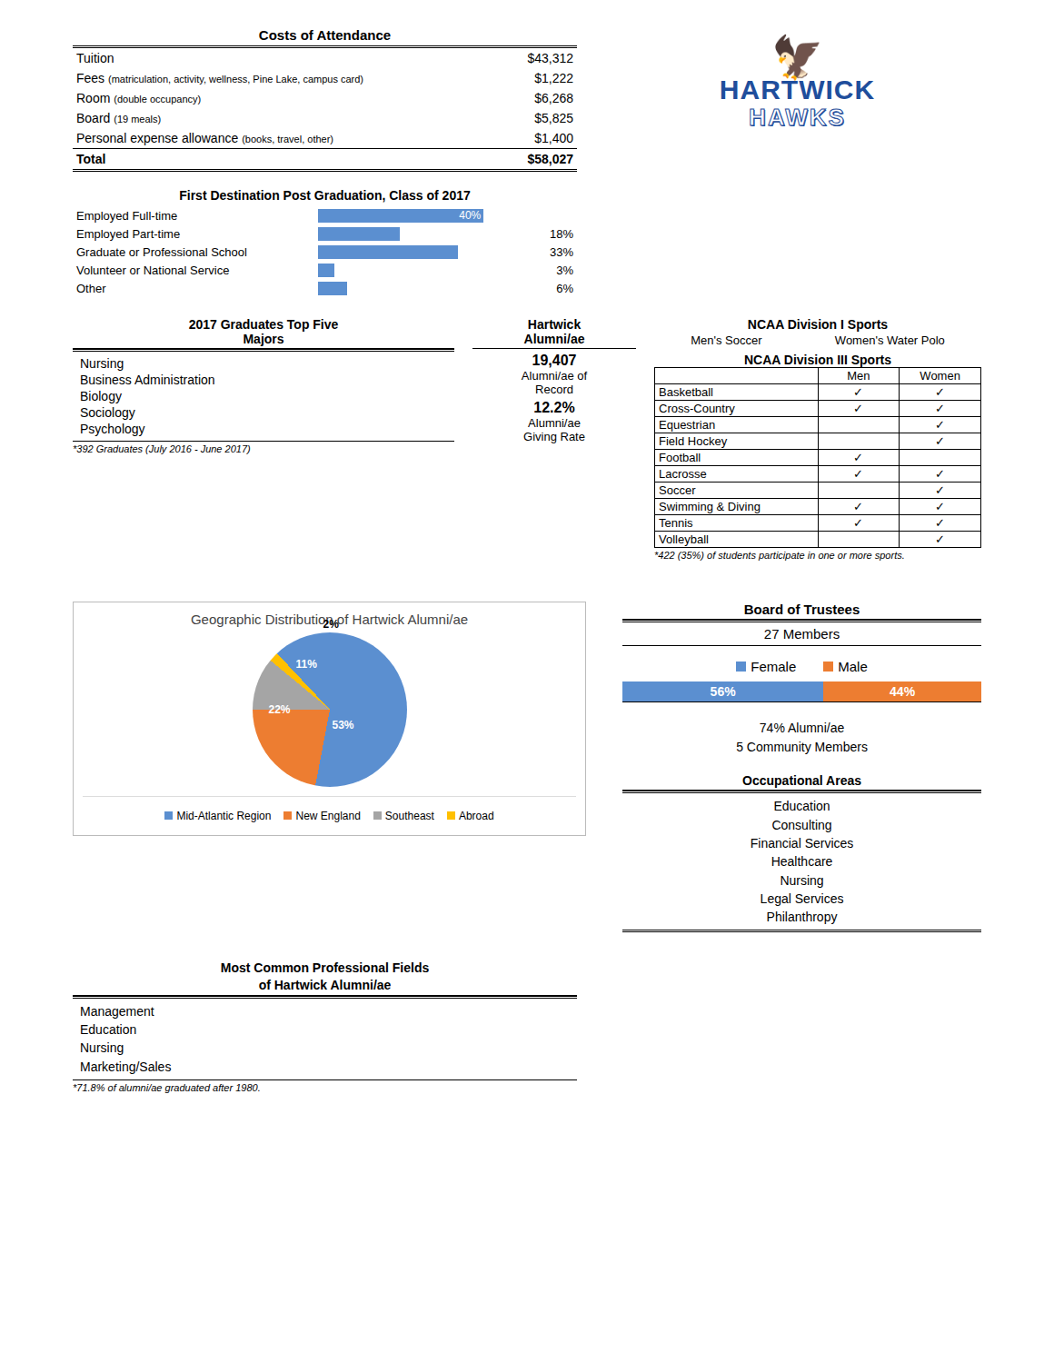Costs of Attendance
| Tuition | $43,312 |
| Fees (matriculation, activity, wellness, Pine Lake, campus card) | $1,222 |
| Room (double occupancy) | $6,268 |
| Board (19 meals) | $5,825 |
| Personal expense allowance (books, travel, other) | $1,400 |
| Total | $58,027 |
First Destination Post Graduation, Class of 2017
| Employed Full-time | 40% | |
| Employed Part-time | | 18% |
| Graduate or Professional School | | 33% |
| Volunteer or National Service | | 3% |
| Other | | 6% |
🦅
HARTWICK
HAWKS
2017 Graduates Top Five
Majors
Nursing
Business Administration
Biology
Sociology
Psychology
*392 Graduates (July 2016 - June 2017)
Hartwick
Alumni/ae
19,407
Alumni/ae of
Record
12.2%
Alumni/ae
Giving Rate
NCAA Division I Sports
Men's Soccer Women's Water Polo
NCAA Division III Sports
| | Men | Women |
| --- | --- | --- |
| Basketball | ✓ | ✓ |
| Cross-Country | ✓ | ✓ |
| Equestrian | | ✓ |
| Field Hockey | | ✓ |
| Football | ✓ | |
| Lacrosse | ✓ | ✓ |
| Soccer | | ✓ |
| Swimming & Diving | ✓ | ✓ |
| Tennis | ✓ | ✓ |
| Volleyball | | ✓ |
*422 (35%) of students participate in one or more sports.
Geographic Distribution of Hartwick Alumni/ae
53%
22%
11%
2%
Mid-Atlantic Region New England Southeast Abroad
Board of Trustees
27 Members
Female Male
56%
44%
74% Alumni/ae
5 Community Members
Occupational Areas
Education
Consulting
Financial Services
Healthcare
Nursing
Legal Services
Philanthropy
Most Common Professional Fields
of Hartwick Alumni/ae
Management
Education
Nursing
Marketing/Sales
*71.8% of alumni/ae graduated after 1980.